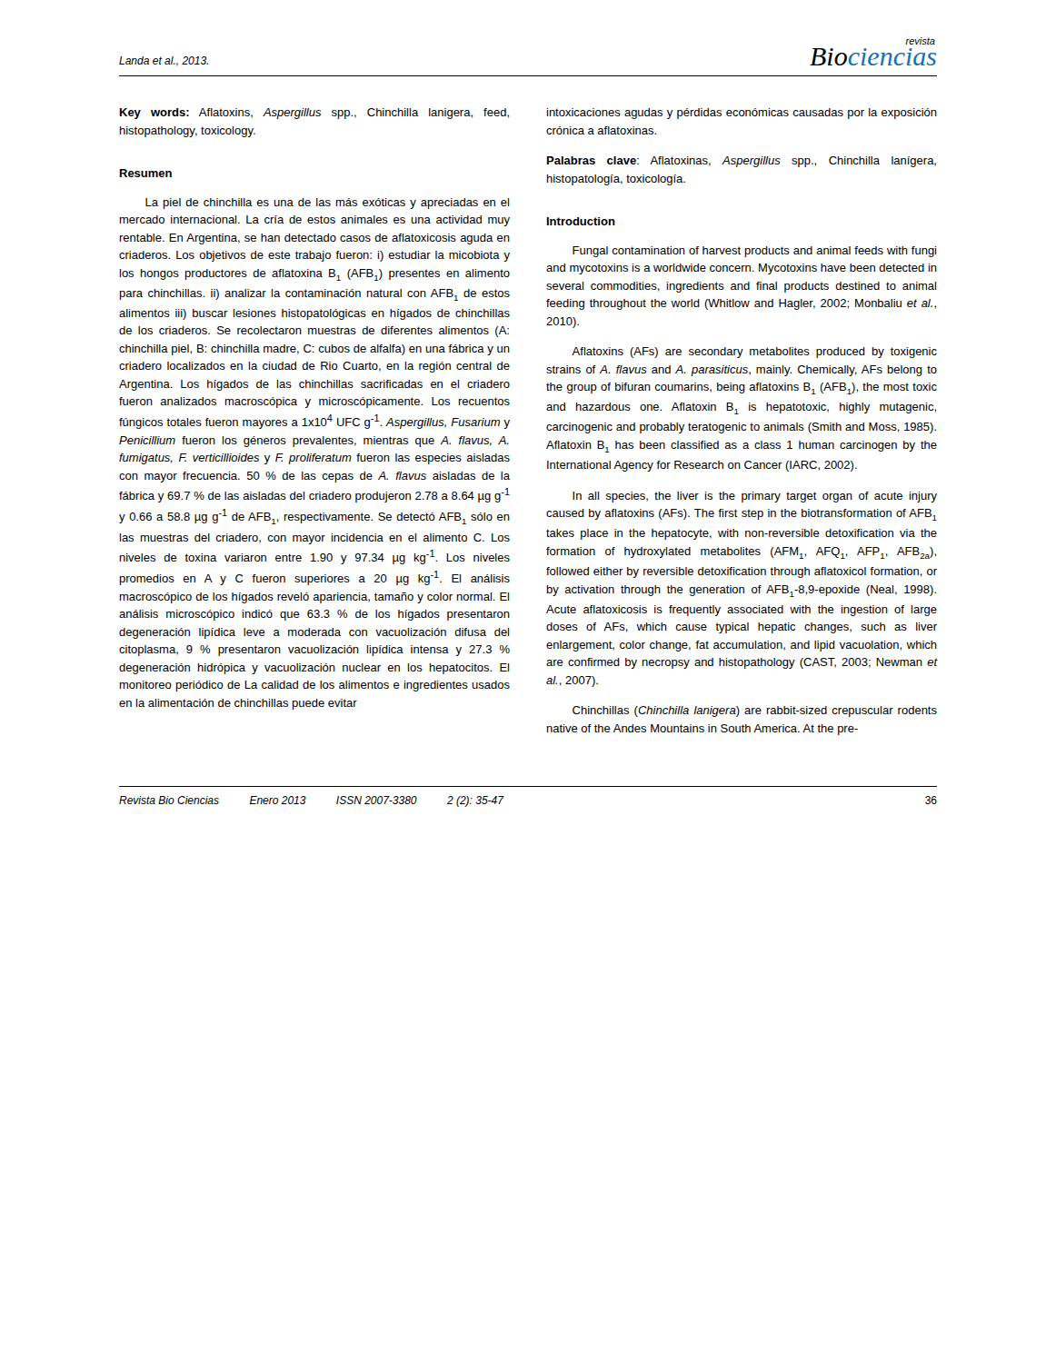Landa et al., 2013.
revista Bio ciencias
Key words: Aflatoxins, Aspergillus spp., Chinchilla lanigera, feed, histopathology, toxicology.
Resumen
La piel de chinchilla es una de las más exóticas y apreciadas en el mercado internacional. La cría de estos animales es una actividad muy rentable. En Argentina, se han detectado casos de aflatoxicosis aguda en criaderos. Los objetivos de este trabajo fueron: i) estudiar la micobiota y los hongos productores de aflatoxina B1 (AFB1) presentes en alimento para chinchillas. ii) analizar la contaminación natural con AFB1 de estos alimentos iii) buscar lesiones histopatológicas en hígados de chinchillas de los criaderos. Se recolectaron muestras de diferentes alimentos (A: chinchilla piel, B: chinchilla madre, C: cubos de alfalfa) en una fábrica y un criadero localizados en la ciudad de Rio Cuarto, en la región central de Argentina. Los hígados de las chinchillas sacrificadas en el criadero fueron analizados macroscópica y microscópicamente. Los recuentos fúngicos totales fueron mayores a 1x104 UFC g-1. Aspergillus, Fusarium y Penicillium fueron los géneros prevalentes, mientras que A. flavus, A. fumigatus, F. verticillioides y F. proliferatum fueron las especies aisladas con mayor frecuencia. 50 % de las cepas de A. flavus aisladas de la fábrica y 69.7 % de las aisladas del criadero produjeron 2.78 a 8.64 µg g-1 y 0.66 a 58.8 µg g-1 de AFB1, respectivamente. Se detectó AFB1 sólo en las muestras del criadero, con mayor incidencia en el alimento C. Los niveles de toxina variaron entre 1.90 y 97.34 µg kg-1. Los niveles promedios en A y C fueron superiores a 20 µg kg-1. El análisis macroscópico de los hígados reveló apariencia, tamaño y color normal. El análisis microscópico indicó que 63.3 % de los hígados presentaron degeneración lipídica leve a moderada con vacuolización difusa del citoplasma, 9 % presentaron vacuolización lipídica intensa y 27.3 % degeneración hidrópica y vacuolización nuclear en los hepatocitos. El monitoreo periódico de La calidad de los alimentos e ingredientes usados en la alimentación de chinchillas puede evitar
intoxicaciones agudas y pérdidas económicas causadas por la exposición crónica a aflatoxinas.
Palabras clave: Aflatoxinas, Aspergillus spp., Chinchilla lanígera, histopatología, toxicología.
Introduction
Fungal contamination of harvest products and animal feeds with fungi and mycotoxins is a worldwide concern. Mycotoxins have been detected in several commodities, ingredients and final products destined to animal feeding throughout the world (Whitlow and Hagler, 2002; Monbaliu et al., 2010).
Aflatoxins (AFs) are secondary metabolites produced by toxigenic strains of A. flavus and A. parasiticus, mainly. Chemically, AFs belong to the group of bifuran coumarins, being aflatoxins B1 (AFB1), the most toxic and hazardous one. Aflatoxin B1 is hepatotoxic, highly mutagenic, carcinogenic and probably teratogenic to animals (Smith and Moss, 1985). Aflatoxin B1 has been classified as a class 1 human carcinogen by the International Agency for Research on Cancer (IARC, 2002).
In all species, the liver is the primary target organ of acute injury caused by aflatoxins (AFs). The first step in the biotransformation of AFB1 takes place in the hepatocyte, with non-reversible detoxification via the formation of hydroxylated metabolites (AFM1, AFQ1, AFP1, AFB2a), followed either by reversible detoxification through aflatoxicol formation, or by activation through the generation of AFB1-8,9-epoxide (Neal, 1998). Acute aflatoxicosis is frequently associated with the ingestion of large doses of AFs, which cause typical hepatic changes, such as liver enlargement, color change, fat accumulation, and lipid vacuolation, which are confirmed by necropsy and histopathology (CAST, 2003; Newman et al., 2007).
Chinchillas (Chinchilla lanigera) are rabbit-sized crepuscular rodents native of the Andes Mountains in South America. At the pre-
Revista Bio Ciencias Enero 2013 ISSN 2007-3380 2 (2): 35-47
36